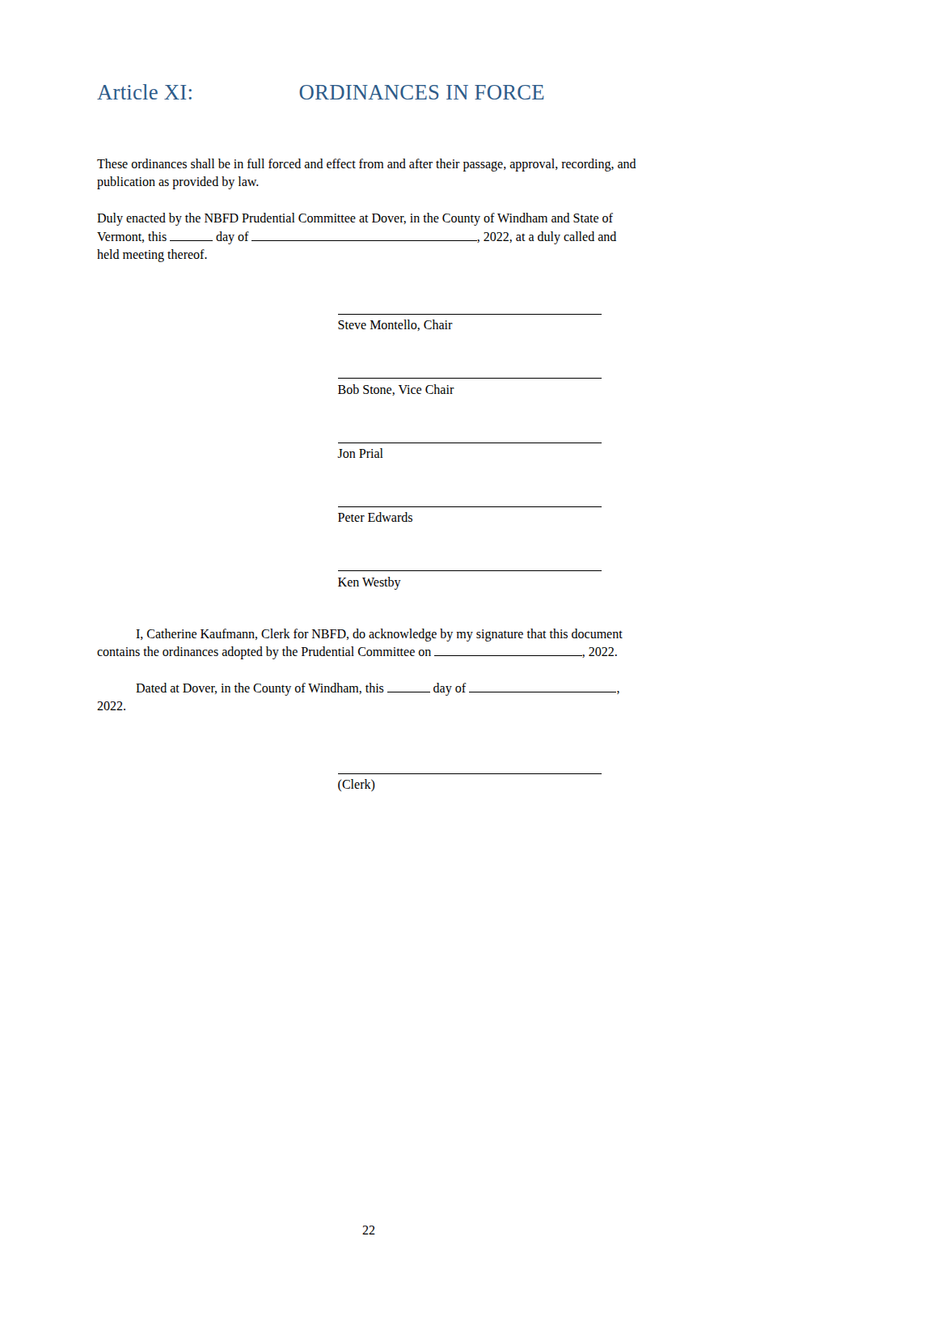Article XI: ORDINANCES IN FORCE
These ordinances shall be in full forced and effect from and after their passage, approval, recording, and publication as provided by law.
Duly enacted by the NBFD Prudential Committee at Dover, in the County of Windham and State of Vermont, this day of , 2022, at a duly called and held meeting thereof.
Steve Montello, Chair
Bob Stone, Vice Chair
Jon Prial
Peter Edwards
Ken Westby
I, Catherine Kaufmann, Clerk for NBFD, do acknowledge by my signature that this document contains the ordinances adopted by the Prudential Committee on , 2022.
Dated at Dover, in the County of Windham, this day of , 2022.
(Clerk)
22